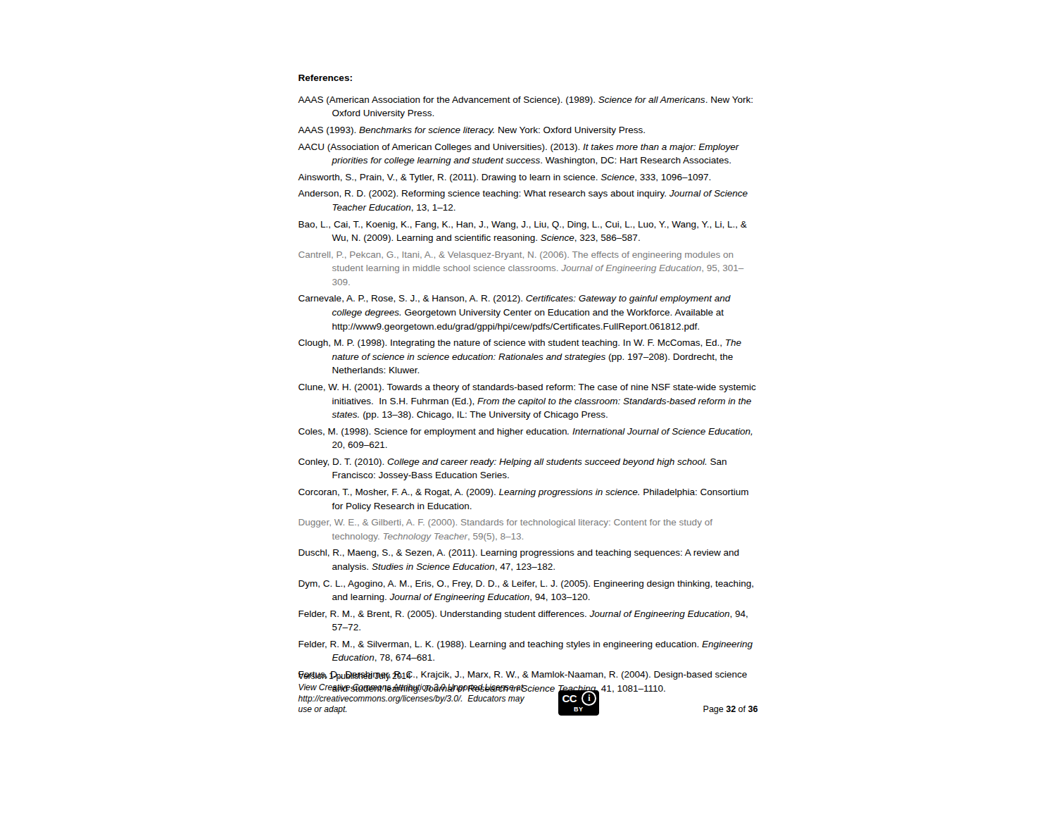References:
AAAS (American Association for the Advancement of Science). (1989). Science for all Americans. New York: Oxford University Press.
AAAS (1993). Benchmarks for science literacy. New York: Oxford University Press.
AACU (Association of American Colleges and Universities). (2013). It takes more than a major: Employer priorities for college learning and student success. Washington, DC: Hart Research Associates.
Ainsworth, S., Prain, V., & Tytler, R. (2011). Drawing to learn in science. Science, 333, 1096–1097.
Anderson, R. D. (2002). Reforming science teaching: What research says about inquiry. Journal of Science Teacher Education, 13, 1–12.
Bao, L., Cai, T., Koenig, K., Fang, K., Han, J., Wang, J., Liu, Q., Ding, L., Cui, L., Luo, Y., Wang, Y., Li, L., & Wu, N. (2009). Learning and scientific reasoning. Science, 323, 586–587.
Cantrell, P., Pekcan, G., Itani, A., & Velasquez-Bryant, N. (2006). The effects of engineering modules on student learning in middle school science classrooms. Journal of Engineering Education, 95, 301–309.
Carnevale, A. P., Rose, S. J., & Hanson, A. R. (2012). Certificates: Gateway to gainful employment and college degrees. Georgetown University Center on Education and the Workforce. Available at http://www9.georgetown.edu/grad/gppi/hpi/cew/pdfs/Certificates.FullReport.061812.pdf.
Clough, M. P. (1998). Integrating the nature of science with student teaching. In W. F. McComas, Ed., The nature of science in science education: Rationales and strategies (pp. 197–208). Dordrecht, the Netherlands: Kluwer.
Clune, W. H. (2001). Towards a theory of standards-based reform: The case of nine NSF state-wide systemic initiatives. In S.H. Fuhrman (Ed.), From the capitol to the classroom: Standards-based reform in the states. (pp. 13–38). Chicago, IL: The University of Chicago Press.
Coles, M. (1998). Science for employment and higher education. International Journal of Science Education, 20, 609–621.
Conley, D. T. (2010). College and career ready: Helping all students succeed beyond high school. San Francisco: Jossey-Bass Education Series.
Corcoran, T., Mosher, F. A., & Rogat, A. (2009). Learning progressions in science. Philadelphia: Consortium for Policy Research in Education.
Dugger, W. E., & Gilberti, A. F. (2000). Standards for technological literacy: Content for the study of technology. Technology Teacher, 59(5), 8–13.
Duschl, R., Maeng, S., & Sezen, A. (2011). Learning progressions and teaching sequences: A review and analysis. Studies in Science Education, 47, 123–182.
Dym, C. L., Agogino, A. M., Eris, O., Frey, D. D., & Leifer, L. J. (2005). Engineering design thinking, teaching, and learning. Journal of Engineering Education, 94, 103–120.
Felder, R. M., & Brent, R. (2005). Understanding student differences. Journal of Engineering Education, 94, 57–72.
Felder, R. M., & Silverman, L. K. (1988). Learning and teaching styles in engineering education. Engineering Education, 78, 674–681.
Fortus, D., Dershimer, R. C., Krajcik, J., Marx, R. W., & Mamlok-Naaman, R. (2004). Design-based science and student learning. Journal of Research in Science Teaching, 41, 1081–1110.
| Version 1-published July 2014 View Creative Commons Attribution 3.0 Unported License at http://creativecommons.org/licenses/by/3.0/. Educators may use or adapt. | / CC / i / / BY / | Page 32 of 36 |